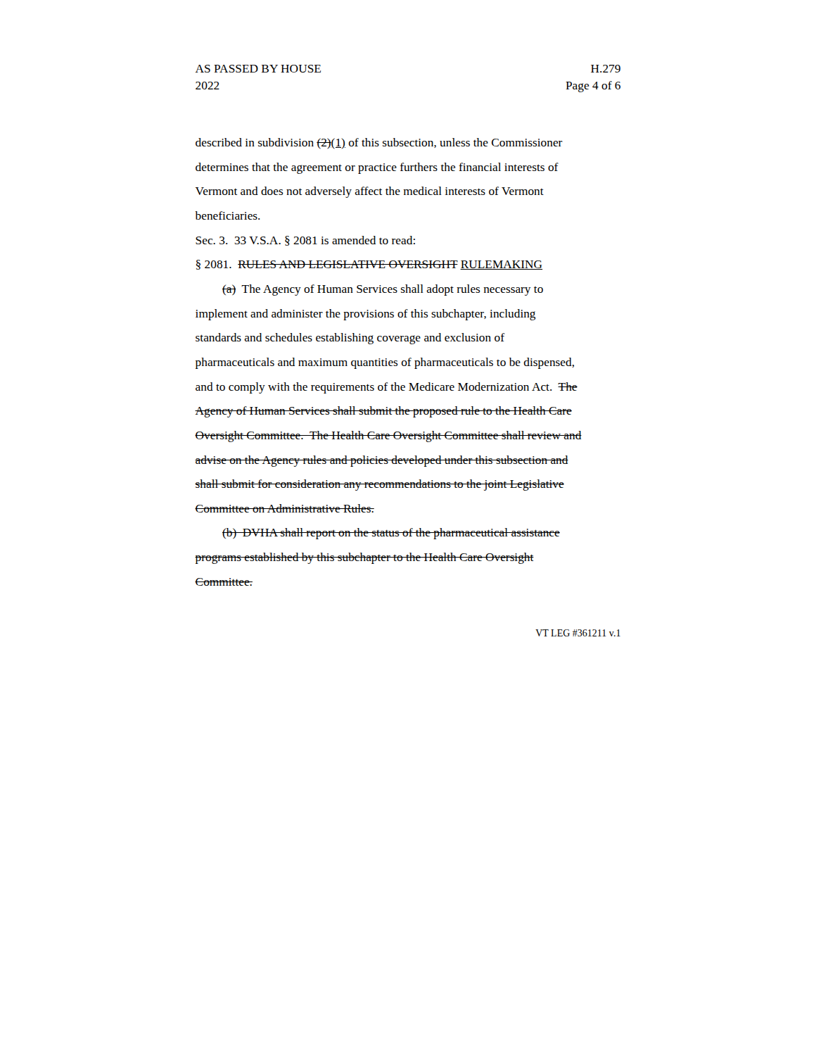AS PASSED BY HOUSE
2022
H.279
Page 4 of 6
described in subdivision (2)(1) of this subsection, unless the Commissioner
determines that the agreement or practice furthers the financial interests of
Vermont and does not adversely affect the medical interests of Vermont
beneficiaries.
Sec. 3. 33 V.S.A. § 2081 is amended to read:
§ 2081. RULES AND LEGISLATIVE OVERSIGHT RULEMAKING
(a) The Agency of Human Services shall adopt rules necessary to
implement and administer the provisions of this subchapter, including
standards and schedules establishing coverage and exclusion of
pharmaceuticals and maximum quantities of pharmaceuticals to be dispensed,
and to comply with the requirements of the Medicare Modernization Act. The
Agency of Human Services shall submit the proposed rule to the Health Care
Oversight Committee. The Health Care Oversight Committee shall review and
advise on the Agency rules and policies developed under this subsection and
shall submit for consideration any recommendations to the joint Legislative
Committee on Administrative Rules.
(b) DVHA shall report on the status of the pharmaceutical assistance
programs established by this subchapter to the Health Care Oversight
Committee.
VT LEG #361211 v.1